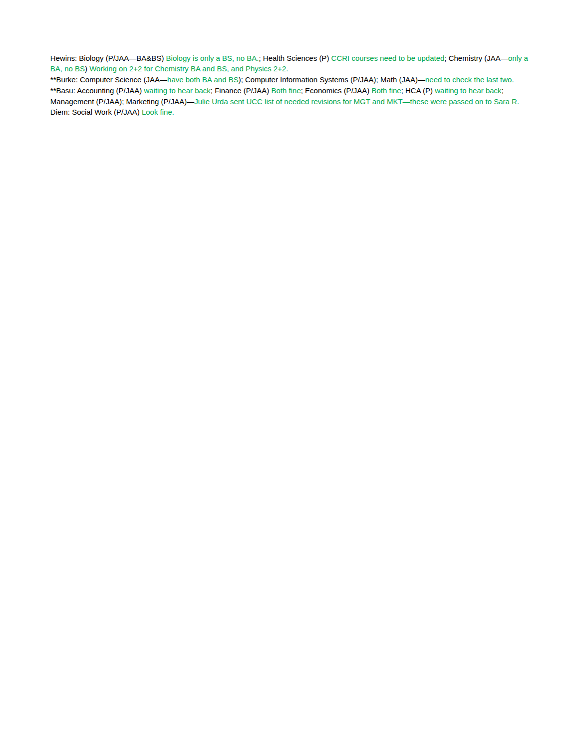Hewins: Biology (P/JAA—BA&BS) Biology is only a BS, no BA.; Health Sciences (P) CCRI courses need to be updated; Chemistry (JAA—only a BA, no BS) Working on 2+2 for Chemistry BA and BS, and Physics 2+2.
**Burke: Computer Science (JAA—have both BA and BS); Computer Information Systems (P/JAA); Math (JAA)—need to check the last two.
**Basu: Accounting (P/JAA) waiting to hear back; Finance (P/JAA) Both fine; Economics (P/JAA) Both fine; HCA (P) waiting to hear back; Management (P/JAA); Marketing (P/JAA)—Julie Urda sent UCC list of needed revisions for MGT and MKT—these were passed on to Sara R.
Diem: Social Work (P/JAA) Look fine.